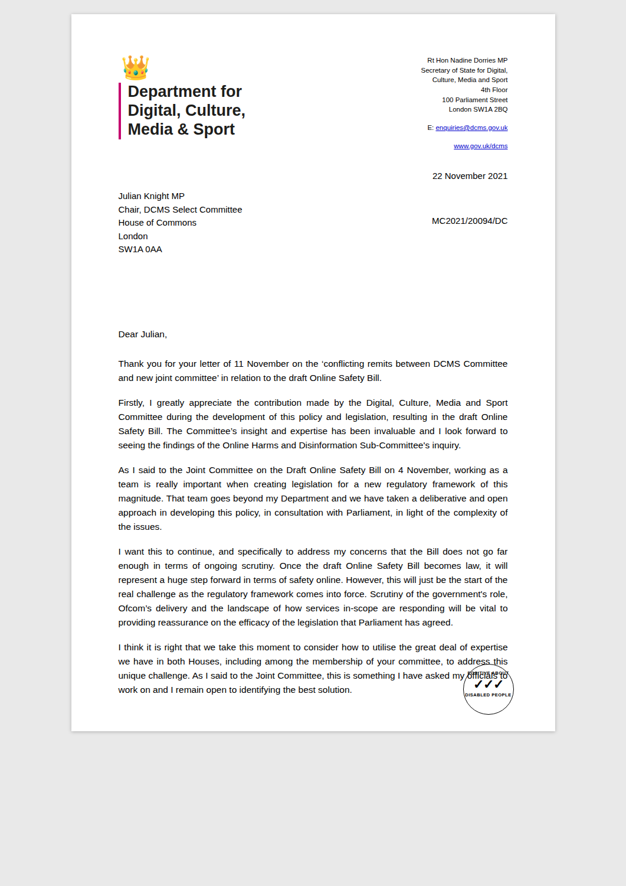👑
Department for Digital, Culture, Media & Sport
Rt Hon Nadine Dorries MP
Secretary of State for Digital,
Culture, Media and Sport
4th Floor
100 Parliament Street
London SW1A 2BQ
E: enquiries@dcms.gov.uk
www.gov.uk/dcms
22 November 2021
Julian Knight MP
Chair, DCMS Select Committee
House of Commons
London
SW1A 0AA
MC2021/20094/DC
Dear Julian,
Thank you for your letter of 11 November on the ‘conflicting remits between DCMS Committee and new joint committee’ in relation to the draft Online Safety Bill.
Firstly, I greatly appreciate the contribution made by the Digital, Culture, Media and Sport Committee during the development of this policy and legislation, resulting in the draft Online Safety Bill. The Committee’s insight and expertise has been invaluable and I look forward to seeing the findings of the Online Harms and Disinformation Sub-Committee's inquiry.
As I said to the Joint Committee on the Draft Online Safety Bill on 4 November, working as a team is really important when creating legislation for a new regulatory framework of this magnitude. That team goes beyond my Department and we have taken a deliberative and open approach in developing this policy, in consultation with Parliament, in light of the complexity of the issues.
I want this to continue, and specifically to address my concerns that the Bill does not go far enough in terms of ongoing scrutiny. Once the draft Online Safety Bill becomes law, it will represent a huge step forward in terms of safety online. However, this will just be the start of the real challenge as the regulatory framework comes into force. Scrutiny of the government's role, Ofcom’s delivery and the landscape of how services in-scope are responding will be vital to providing reassurance on the efficacy of the legislation that Parliament has agreed.
I think it is right that we take this moment to consider how to utilise the great deal of expertise we have in both Houses, including among the membership of your committee, to address this unique challenge. As I said to the Joint Committee, this is something I have asked my officials to work on and I remain open to identifying the best solution.
POSITIVE ABOUT
✓✓✓
DISABLED PEOPLE